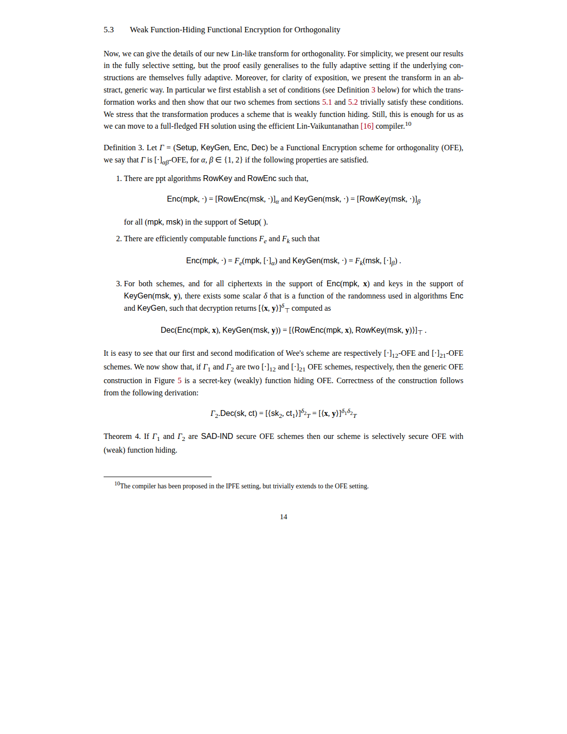5.3 Weak Function-Hiding Functional Encryption for Orthogonality
Now, we can give the details of our new Lin-like transform for orthogonality. For simplicity, we present our results in the fully selective setting, but the proof easily generalises to the fully adaptive setting if the underlying constructions are themselves fully adaptive. Moreover, for clarity of exposition, we present the transform in an abstract, generic way. In particular we first establish a set of conditions (see Definition 3 below) for which the transformation works and then show that our two schemes from sections 5.1 and 5.2 trivially satisfy these conditions. We stress that the transformation produces a scheme that is weakly function hiding. Still, this is enough for us as we can move to a full-fledged FH solution using the efficient Lin-Vaikuntanathan [16] compiler.10
Definition 3. Let Γ = (Setup, KeyGen, Enc, Dec) be a Functional Encryption scheme for orthogonality (OFE), we say that Γ is [·]αβ-OFE, for α, β ∈ {1, 2} if the following properties are satisfied.
There are ppt algorithms RowKey and RowEnc such that,
Enc(mpk, ·) = [RowEnc(msk, ·)]α and KeyGen(msk, ·) = [RowKey(msk, ·)]β
for all (mpk, msk) in the support of Setup( ).
There are efficiently computable functions Fe and Fk such that
Enc(mpk, ·) = Fe(mpk, [·]α) and KeyGen(msk, ·) = Fk(msk, [·]β) .
For both schemes, and for all ciphertexts in the support of Enc(mpk, x) and keys in the support of KeyGen(msk, y), there exists some scalar δ that is a function of the randomness used in algorithms Enc and KeyGen, such that decryption returns [⟨x, y⟩]δ⊤ computed as
Dec(Enc(mpk, x), KeyGen(msk, y)) = [⟨RowEnc(mpk, x), RowKey(msk, y)⟩]⊤ .
It is easy to see that our first and second modification of Wee's scheme are respectively [·]12-OFE and [·]21-OFE schemes. We now show that, if Γ1 and Γ2 are two [·]12 and [·]21 OFE schemes, respectively, then the generic OFE construction in Figure 5 is a secret-key (weakly) function hiding OFE. Correctness of the construction follows from the following derivation:
Γ2.Dec(sk, ct) = [⟨sk2, ct1⟩]δ2T = [⟨x, y⟩]δ1δ2T
Theorem 4. If Γ1 and Γ2 are SAD-IND secure OFE schemes then our scheme is selectively secure OFE with (weak) function hiding.
10The compiler has been proposed in the IPFE setting, but trivially extends to the OFE setting.
14